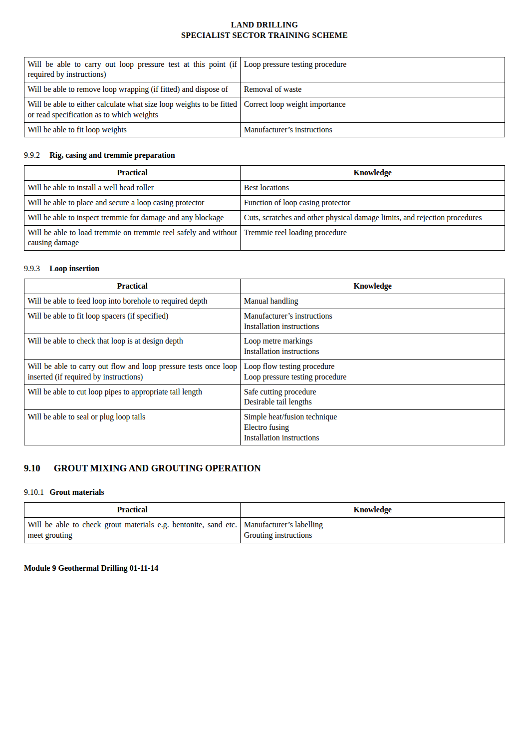LAND DRILLING
SPECIALIST SECTOR TRAINING SCHEME
| Will be able to carry out loop pressure test at this point (if required by instructions) | Loop pressure testing procedure |
| Will be able to remove loop wrapping (if fitted) and dispose of | Removal of waste |
| Will be able to either calculate what size loop weights to be fitted or read specification as to which weights | Correct loop weight importance |
| Will be able to fit loop weights | Manufacturer’s instructions |
9.9.2 Rig, casing and tremmie preparation
| Practical | Knowledge |
| --- | --- |
| Will be able to install a well head roller | Best locations |
| Will be able to place and secure a loop casing protector | Function of loop casing protector |
| Will be able to inspect tremmie for damage and any blockage | Cuts, scratches and other physical damage limits, and rejection procedures |
| Will be able to load tremmie on tremmie reel safely and without causing damage | Tremmie reel loading procedure |
9.9.3 Loop insertion
| Practical | Knowledge |
| --- | --- |
| Will be able to feed loop into borehole to required depth | Manual handling |
| Will be able to fit loop spacers (if specified) | Manufacturer’s instructions Installation instructions |
| Will be able to check that loop is at design depth | Loop metre markings Installation instructions |
| Will be able to carry out flow and loop pressure tests once loop inserted (if required by instructions) | Loop flow testing procedure Loop pressure testing procedure |
| Will be able to cut loop pipes to appropriate tail length | Safe cutting procedure Desirable tail lengths |
| Will be able to seal or plug loop tails | Simple heat/fusion technique Electro fusing Installation instructions |
9.10 GROUT MIXING AND GROUTING OPERATION
9.10.1 Grout materials
| Practical | Knowledge |
| --- | --- |
| Will be able to check grout materials e.g. bentonite, sand etc. meet grouting | Manufacturer’s labelling Grouting instructions |
Module 9 Geothermal Drilling 01-11-14